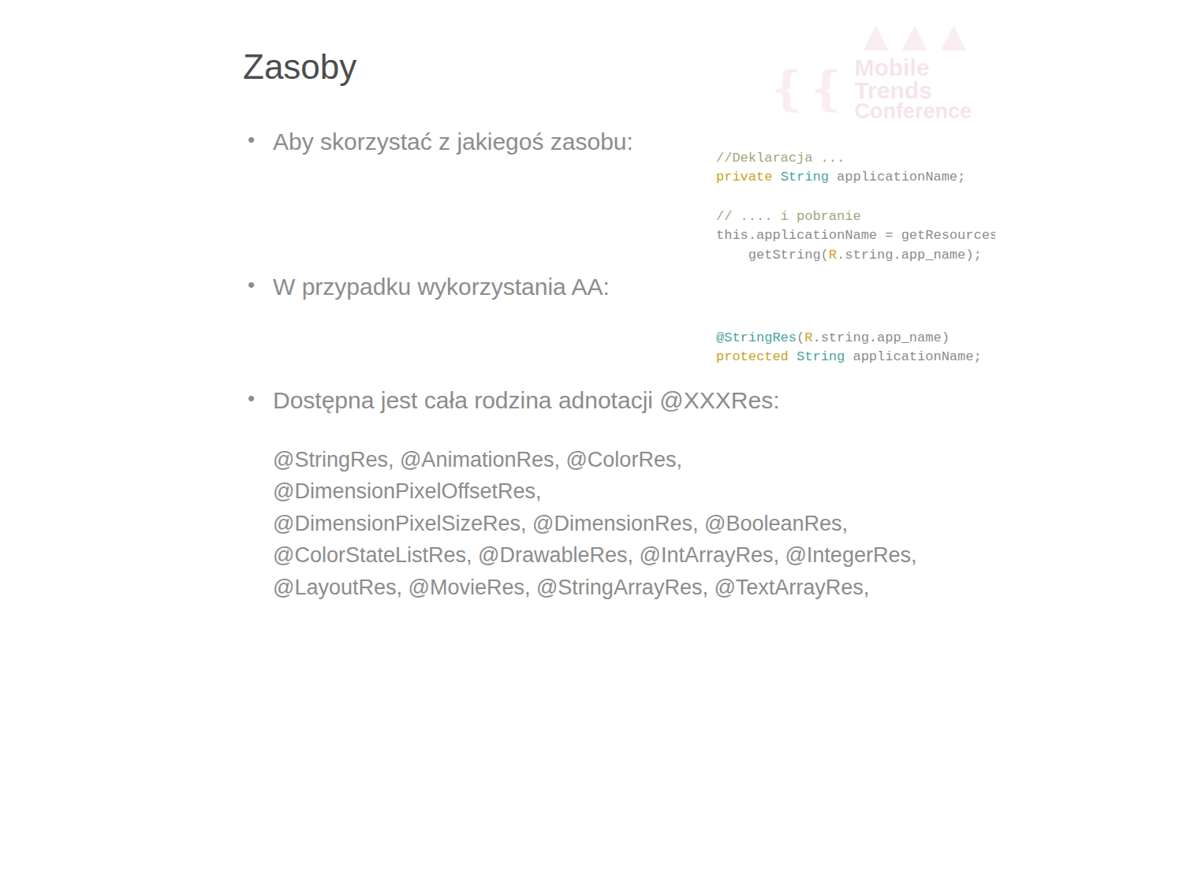▲▲▲
❴❴ Mobile Trends Conference
Zasoby
Aby skorzystać z jakiegoś zasobu:
//Deklaracja ... private String applicationName; // .... i pobranie this.applicationName = getResources(). getString(R.string.app_name);
W przypadku wykorzystania AA:
@StringRes(R.string.app_name) protected String applicationName;
Dostępna jest cała rodzina adnotacji @XXXRes:
@StringRes, @AnimationRes, @ColorRes, @DimensionPixelOffsetRes,
@DimensionPixelSizeRes, @DimensionRes, @BooleanRes,
@ColorStateListRes, @DrawableRes, @IntArrayRes, @IntegerRes,
@LayoutRes, @MovieRes, @StringArrayRes, @TextArrayRes,
@TextRes, @HtmlRes